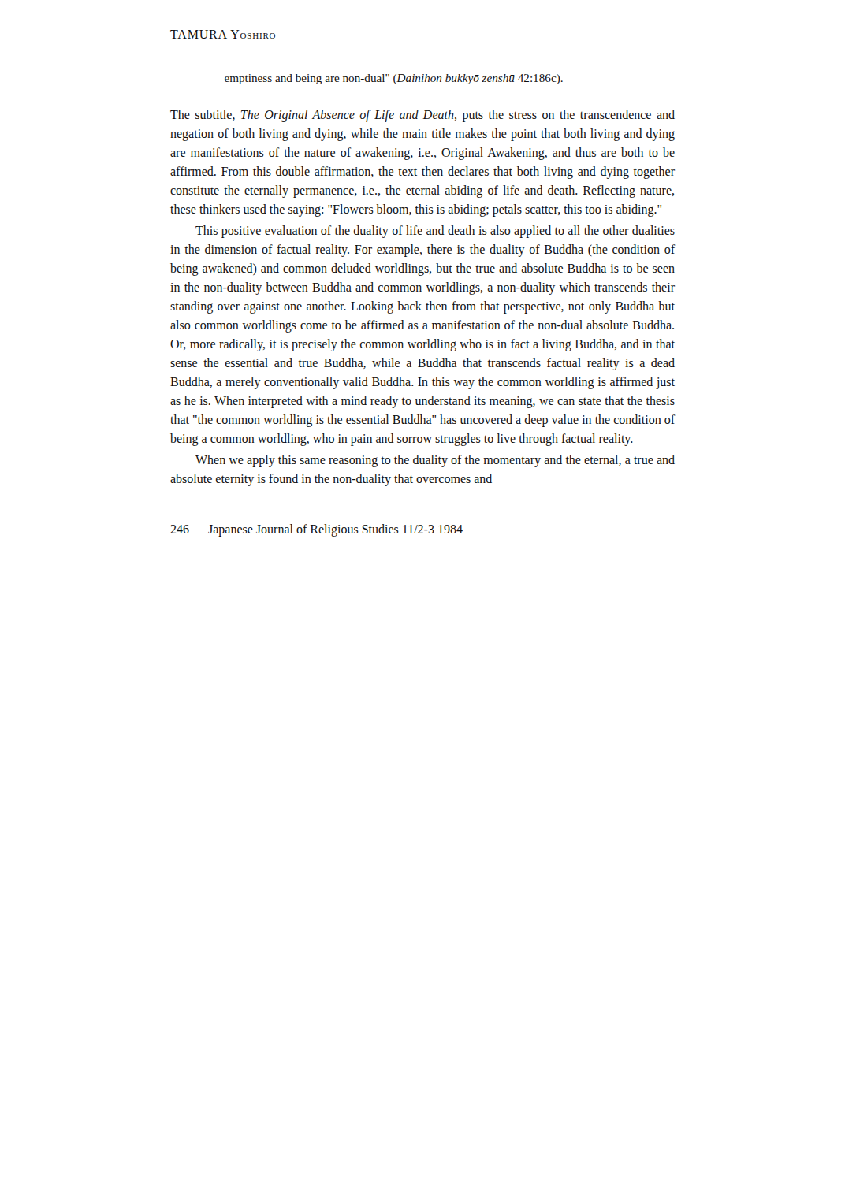TAMURA Yoshirō
emptiness and being are non-dual" (Dainihon bukkyō zenshū 42:186c).
The subtitle, The Original Absence of Life and Death, puts the stress on the transcendence and negation of both living and dying, while the main title makes the point that both living and dying are manifestations of the nature of awakening, i.e., Original Awakening, and thus are both to be affirmed. From this double affirmation, the text then declares that both living and dying together constitute the eternally permanence, i.e., the eternal abiding of life and death. Reflecting nature, these thinkers used the saying: "Flowers bloom, this is abiding; petals scatter, this too is abiding."
This positive evaluation of the duality of life and death is also applied to all the other dualities in the dimension of factual reality. For example, there is the duality of Buddha (the condition of being awakened) and common deluded worldlings, but the true and absolute Buddha is to be seen in the non-duality between Buddha and common worldlings, a non-duality which transcends their standing over against one another. Looking back then from that perspective, not only Buddha but also common worldlings come to be affirmed as a manifestation of the non-dual absolute Buddha. Or, more radically, it is precisely the common worldling who is in fact a living Buddha, and in that sense the essential and true Buddha, while a Buddha that transcends factual reality is a dead Buddha, a merely conventionally valid Buddha. In this way the common worldling is affirmed just as he is. When interpreted with a mind ready to understand its meaning, we can state that the thesis that "the common worldling is the essential Buddha" has uncovered a deep value in the condition of being a common worldling, who in pain and sorrow struggles to live through factual reality.
When we apply this same reasoning to the duality of the momentary and the eternal, a true and absolute eternity is found in the non-duality that overcomes and
246 Japanese Journal of Religious Studies 11/2-3 1984